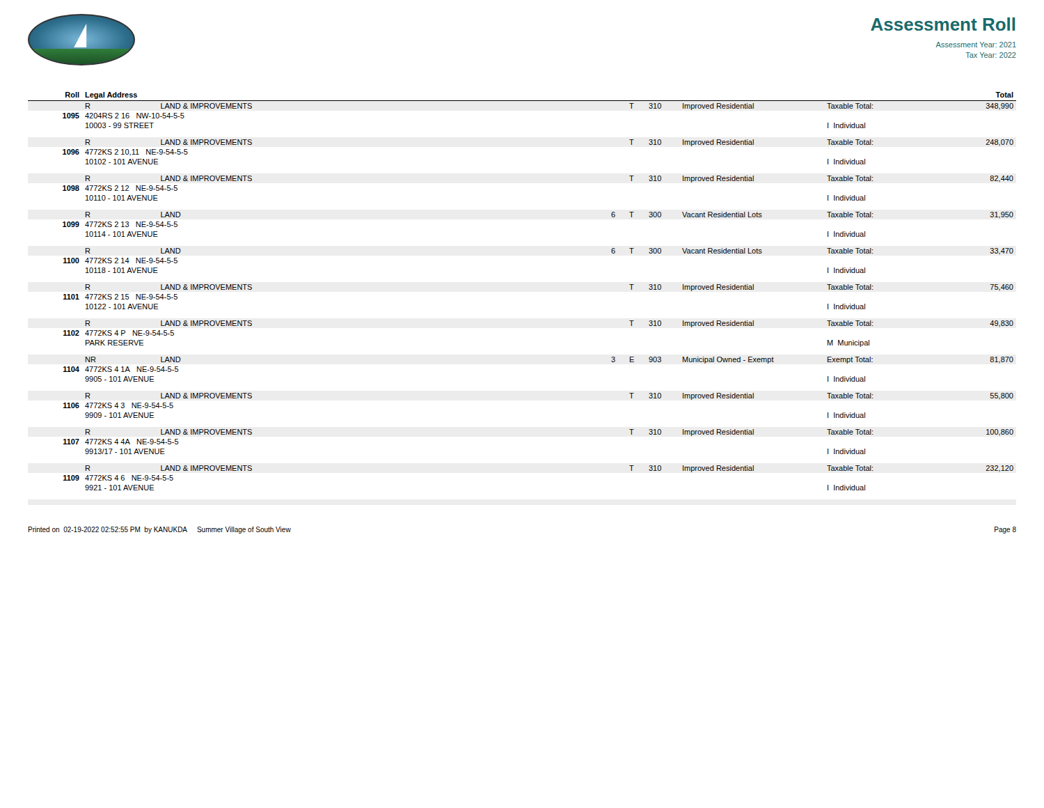Assessment Roll
Assessment Year: 2021
Tax Year: 2022
| Roll | Legal Address | | | | | | Total |
| --- | --- | --- | --- | --- | --- | --- | --- |
| | R | LAND & IMPROVEMENTS | | T | 310 | Improved Residential | Taxable Total: | 348,990 |
| 1095 | 4204RS 2 16 NW-10-54-5-5 | | | | | | |
| | 10003 - 99 STREET | | | | | I Individual | |
| | R | LAND & IMPROVEMENTS | | T | 310 | Improved Residential | Taxable Total: | 248,070 |
| 1096 | 4772KS 2 10,11 NE-9-54-5-5 | | | | | | |
| | 10102 - 101 AVENUE | | | | | I Individual | |
| | R | LAND & IMPROVEMENTS | | T | 310 | Improved Residential | Taxable Total: | 82,440 |
| 1098 | 4772KS 2 12 NE-9-54-5-5 | | | | | | |
| | 10110 - 101 AVENUE | | | | | I Individual | |
| | R | LAND | 6 | T | 300 | Vacant Residential Lots | Taxable Total: | 31,950 |
| 1099 | 4772KS 2 13 NE-9-54-5-5 | | | | | | |
| | 10114 - 101 AVENUE | | | | | I Individual | |
| | R | LAND | 6 | T | 300 | Vacant Residential Lots | Taxable Total: | 33,470 |
| 1100 | 4772KS 2 14 NE-9-54-5-5 | | | | | | |
| | 10118 - 101 AVENUE | | | | | I Individual | |
| | R | LAND & IMPROVEMENTS | | T | 310 | Improved Residential | Taxable Total: | 75,460 |
| 1101 | 4772KS 2 15 NE-9-54-5-5 | | | | | | |
| | 10122 - 101 AVENUE | | | | | I Individual | |
| | R | LAND & IMPROVEMENTS | | T | 310 | Improved Residential | Taxable Total: | 49,830 |
| 1102 | 4772KS 4 P NE-9-54-5-5 | | | | | | |
| | PARK RESERVE | | | | | M Municipal | |
| | NR | LAND | 3 | E | 903 | Municipal Owned - Exempt | Exempt Total: | 81,870 |
| 1104 | 4772KS 4 1A NE-9-54-5-5 | | | | | | |
| | 9905 - 101 AVENUE | | | | | I Individual | |
| | R | LAND & IMPROVEMENTS | | T | 310 | Improved Residential | Taxable Total: | 55,800 |
| 1106 | 4772KS 4 3 NE-9-54-5-5 | | | | | | |
| | 9909 - 101 AVENUE | | | | | I Individual | |
| | R | LAND & IMPROVEMENTS | | T | 310 | Improved Residential | Taxable Total: | 100,860 |
| 1107 | 4772KS 4 4A NE-9-54-5-5 | | | | | | |
| | 9913/17 - 101 AVENUE | | | | | I Individual | |
| | R | LAND & IMPROVEMENTS | | T | 310 | Improved Residential | Taxable Total: | 232,120 |
| 1109 | 4772KS 4 6 NE-9-54-5-5 | | | | | | |
| | 9921 - 101 AVENUE | | | | | I Individual | |
Printed on 02-19-2022 02:52:55 PM by KANUKDA Summer Village of South View
Page 8